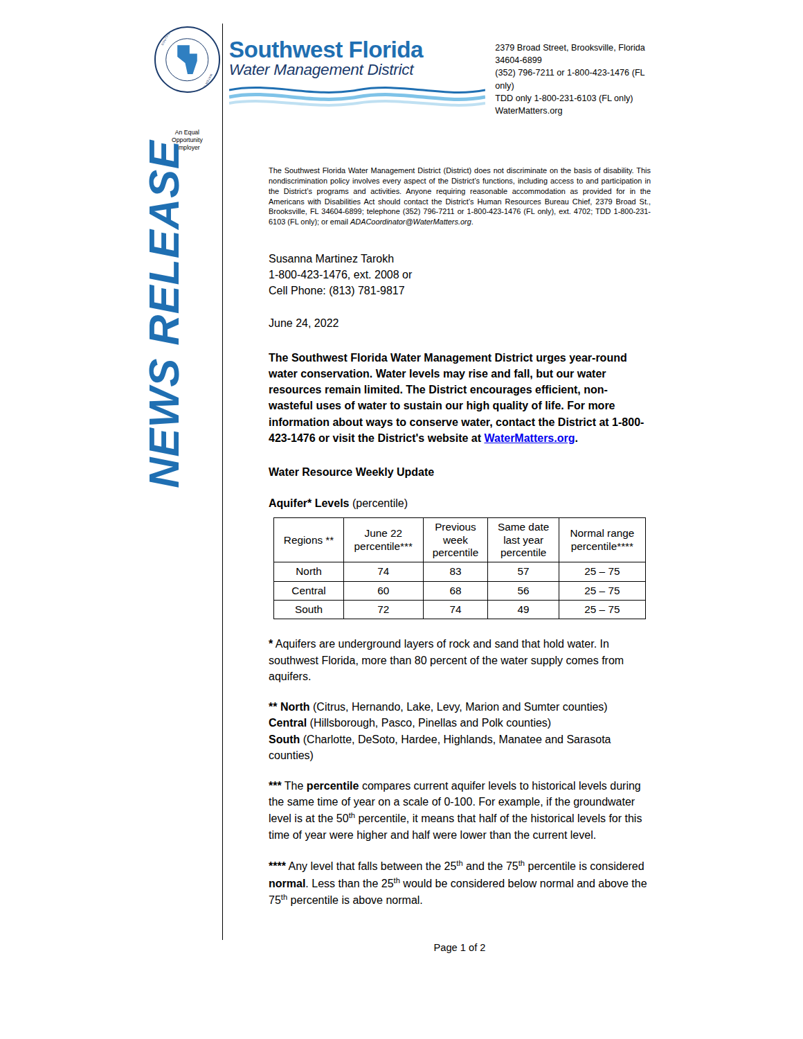NEWS RELEASE
SOUTHWEST FLORIDA WATER MANAGEMENT
An Equal
Opportunity
Employer
Southwest Florida
Water Management District
2379 Broad Street, Brooksville, Florida 34604-6899
(352) 796-7211 or 1-800-423-1476 (FL only)
TDD only 1-800-231-6103 (FL only)
WaterMatters.org
The Southwest Florida Water Management District (District) does not discriminate on the basis of disability. This nondiscrimination policy involves every aspect of the District’s functions, including access to and participation in the District’s programs and activities. Anyone requiring reasonable accommodation as provided for in the Americans with Disabilities Act should contact the District’s Human Resources Bureau Chief, 2379 Broad St., Brooksville, FL 34604-6899; telephone (352) 796-7211 or 1-800-423-1476 (FL only), ext. 4702; TDD 1-800-231-6103 (FL only); or email ADACoordinator@WaterMatters.org.
Susanna Martinez Tarokh
1-800-423-1476, ext. 2008 or
Cell Phone: (813) 781-9817
June 24, 2022
The Southwest Florida Water Management District urges year-round water conservation. Water levels may rise and fall, but our water resources remain limited. The District encourages efficient, non-wasteful uses of water to sustain our high quality of life. For more information about ways to conserve water, contact the District at 1-800-423-1476 or visit the District's website at WaterMatters.org.
Water Resource Weekly Update
Aquifer* Levels (percentile)
| Regions ** | June 22 percentile*** | Previous week percentile | Same date last year percentile | Normal range percentile**** |
| --- | --- | --- | --- | --- |
| North | 74 | 83 | 57 | 25 – 75 |
| Central | 60 | 68 | 56 | 25 – 75 |
| South | 72 | 74 | 49 | 25 – 75 |
* Aquifers are underground layers of rock and sand that hold water. In southwest Florida, more than 80 percent of the water supply comes from aquifers.
** North (Citrus, Hernando, Lake, Levy, Marion and Sumter counties)
Central (Hillsborough, Pasco, Pinellas and Polk counties)
South (Charlotte, DeSoto, Hardee, Highlands, Manatee and Sarasota counties)
*** The percentile compares current aquifer levels to historical levels during the same time of year on a scale of 0-100. For example, if the groundwater level is at the 50th percentile, it means that half of the historical levels for this time of year were higher and half were lower than the current level.
**** Any level that falls between the 25th and the 75th percentile is considered normal. Less than the 25th would be considered below normal and above the 75th percentile is above normal.
Page 1 of 2